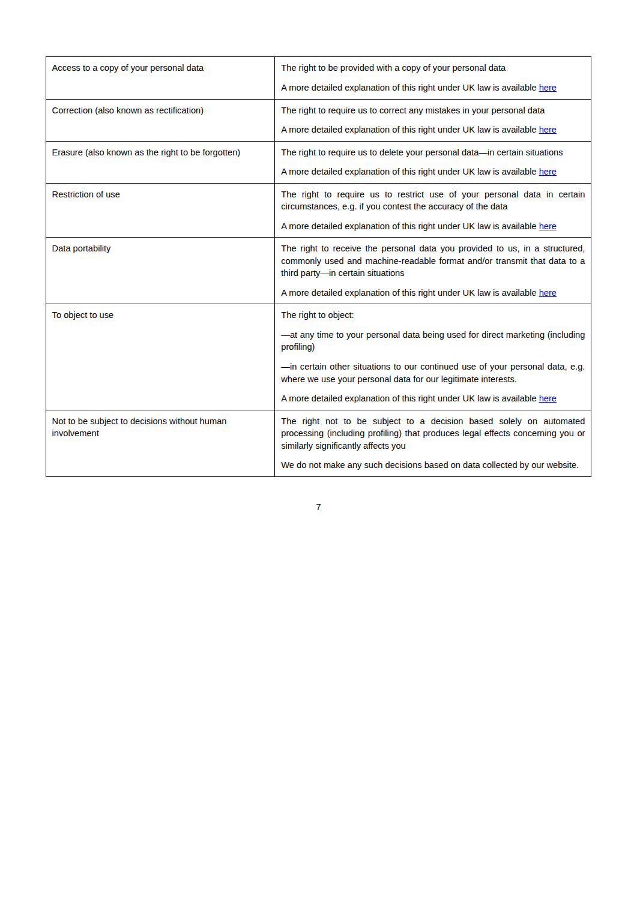| Access to a copy of your personal data | The right to be provided with a copy of your personal data A more detailed explanation of this right under UK law is available here |
| Correction (also known as rectification) | The right to require us to correct any mistakes in your personal data A more detailed explanation of this right under UK law is available here |
| Erasure (also known as the right to be forgotten) | The right to require us to delete your personal data—in certain situations A more detailed explanation of this right under UK law is available here |
| Restriction of use | The right to require us to restrict use of your personal data in certain circumstances, e.g. if you contest the accuracy of the data A more detailed explanation of this right under UK law is available here |
| Data portability | The right to receive the personal data you provided to us, in a structured, commonly used and machine-readable format and/or transmit that data to a third party—in certain situations A more detailed explanation of this right under UK law is available here |
| To object to use | The right to object: —at any time to your personal data being used for direct marketing (including profiling) —in certain other situations to our continued use of your personal data, e.g. where we use your personal data for our legitimate interests. A more detailed explanation of this right under UK law is available here |
| Not to be subject to decisions without human involvement | The right not to be subject to a decision based solely on automated processing (including profiling) that produces legal effects concerning you or similarly significantly affects you We do not make any such decisions based on data collected by our website. |
7